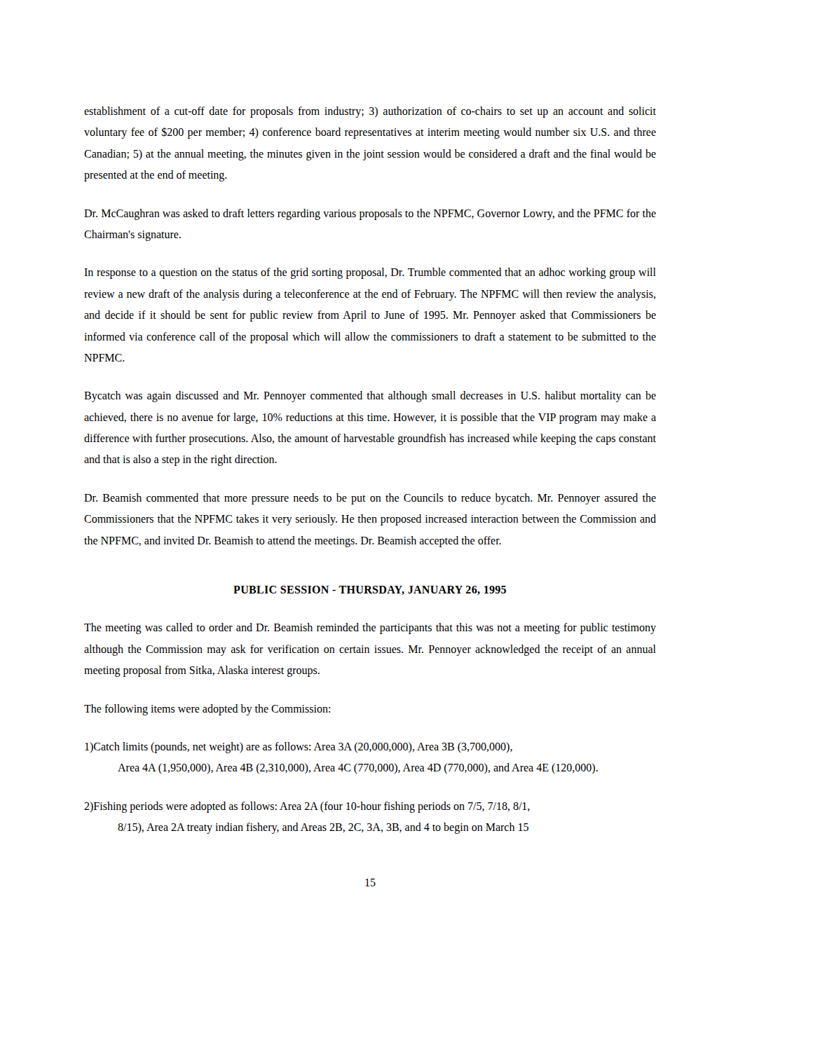establishment of a cut-off date for proposals from industry; 3) authorization of co-chairs to set up an account and solicit voluntary fee of $200 per member; 4) conference board representatives at interim meeting would number six U.S. and three Canadian; 5) at the annual meeting, the minutes given in the joint session would be considered a draft and the final would be presented at the end of meeting.
Dr. McCaughran was asked to draft letters regarding various proposals to the NPFMC, Governor Lowry, and the PFMC for the Chairman's signature.
In response to a question on the status of the grid sorting proposal, Dr. Trumble commented that an adhoc working group will review a new draft of the analysis during a teleconference at the end of February. The NPFMC will then review the analysis, and decide if it should be sent for public review from April to June of 1995. Mr. Pennoyer asked that Commissioners be informed via conference call of the proposal which will allow the commissioners to draft a statement to be submitted to the NPFMC.
Bycatch was again discussed and Mr. Pennoyer commented that although small decreases in U.S. halibut mortality can be achieved, there is no avenue for large, 10% reductions at this time. However, it is possible that the VIP program may make a difference with further prosecutions. Also, the amount of harvestable groundfish has increased while keeping the caps constant and that is also a step in the right direction.
Dr. Beamish commented that more pressure needs to be put on the Councils to reduce bycatch. Mr. Pennoyer assured the Commissioners that the NPFMC takes it very seriously. He then proposed increased interaction between the Commission and the NPFMC, and invited Dr. Beamish to attend the meetings. Dr. Beamish accepted the offer.
PUBLIC SESSION - THURSDAY, JANUARY 26, 1995
The meeting was called to order and Dr. Beamish reminded the participants that this was not a meeting for public testimony although the Commission may ask for verification on certain issues. Mr. Pennoyer acknowledged the receipt of an annual meeting proposal from Sitka, Alaska interest groups.
The following items were adopted by the Commission:
1)Catch limits (pounds, net weight) are as follows: Area 3A (20,000,000), Area 3B (3,700,000), Area 4A (1,950,000), Area 4B (2,310,000), Area 4C (770,000), Area 4D (770,000), and Area 4E (120,000).
2)Fishing periods were adopted as follows: Area 2A (four 10-hour fishing periods on 7/5, 7/18, 8/1, 8/15), Area 2A treaty indian fishery, and Areas 2B, 2C, 3A, 3B, and 4 to begin on March 15
15